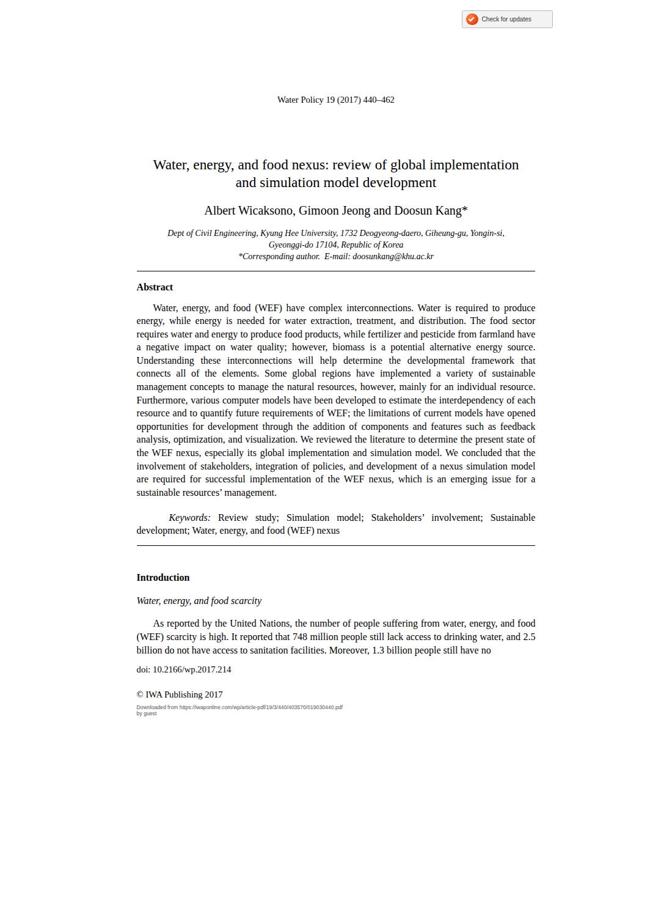Check for updates
Water Policy 19 (2017) 440–462
Water, energy, and food nexus: review of global implementation
and simulation model development
Albert Wicaksono, Gimoon Jeong and Doosun Kang*
Dept of Civil Engineering, Kyung Hee University, 1732 Deogyeong-daero, Giheung-gu, Yongin-si,
Gyeonggi-do 17104, Republic of Korea
*Corresponding author. E-mail: doosunkang@khu.ac.kr
Abstract
Water, energy, and food (WEF) have complex interconnections. Water is required to produce energy, while energy is needed for water extraction, treatment, and distribution. The food sector requires water and energy to produce food products, while fertilizer and pesticide from farmland have a negative impact on water quality; however, biomass is a potential alternative energy source. Understanding these interconnections will help determine the developmental framework that connects all of the elements. Some global regions have implemented a variety of sustainable management concepts to manage the natural resources, however, mainly for an individual resource. Furthermore, various computer models have been developed to estimate the interdependency of each resource and to quantify future requirements of WEF; the limitations of current models have opened opportunities for development through the addition of components and features such as feedback analysis, optimization, and visualization. We reviewed the literature to determine the present state of the WEF nexus, especially its global implementation and simulation model. We concluded that the involvement of stakeholders, integration of policies, and development of a nexus simulation model are required for successful implementation of the WEF nexus, which is an emerging issue for a sustainable resources’ management.
Keywords: Review study; Simulation model; Stakeholders’ involvement; Sustainable development; Water, energy, and food (WEF) nexus
Introduction
Water, energy, and food scarcity
As reported by the United Nations, the number of people suffering from water, energy, and food (WEF) scarcity is high. It reported that 748 million people still lack access to drinking water, and 2.5 billion do not have access to sanitation facilities. Moreover, 1.3 billion people still have no
doi: 10.2166/wp.2017.214
© IWA Publishing 2017
Downloaded from https://iwaponline.com/wp/article-pdf/19/3/440/403570/019030440.pdf
by guest